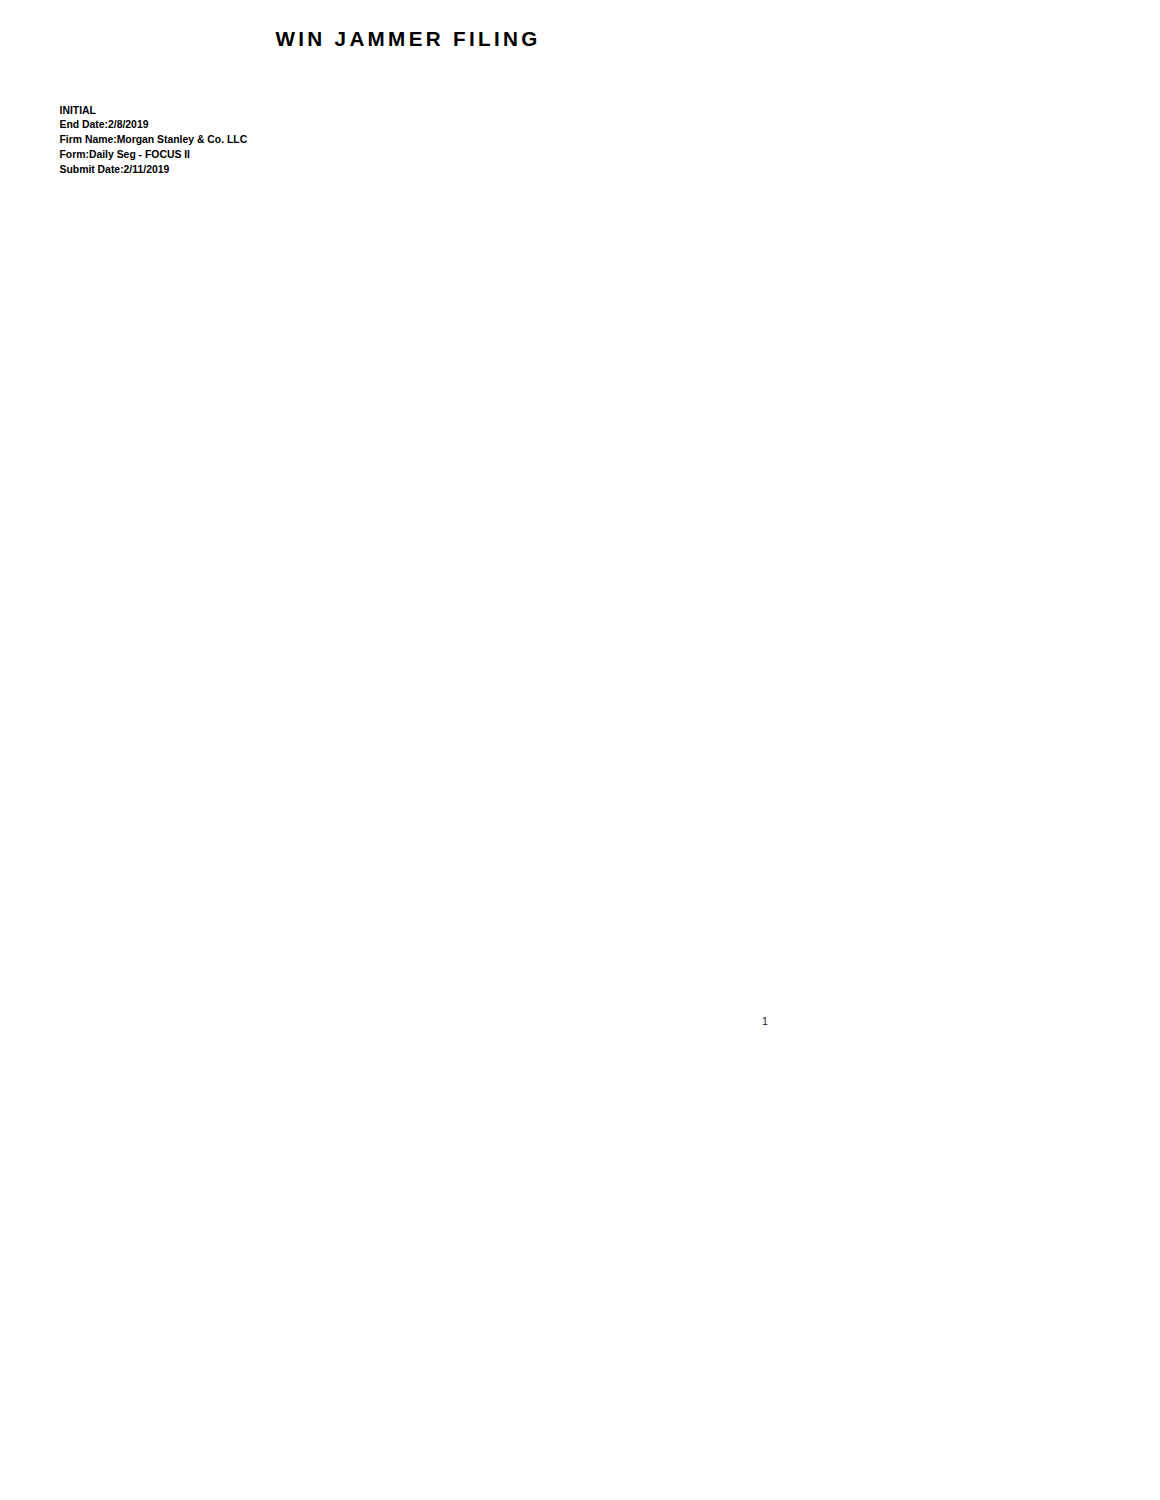WIN JAMMER FILING
INITIAL
End Date:2/8/2019
Firm Name:Morgan Stanley & Co. LLC
Form:Daily Seg - FOCUS II
Submit Date:2/11/2019
1